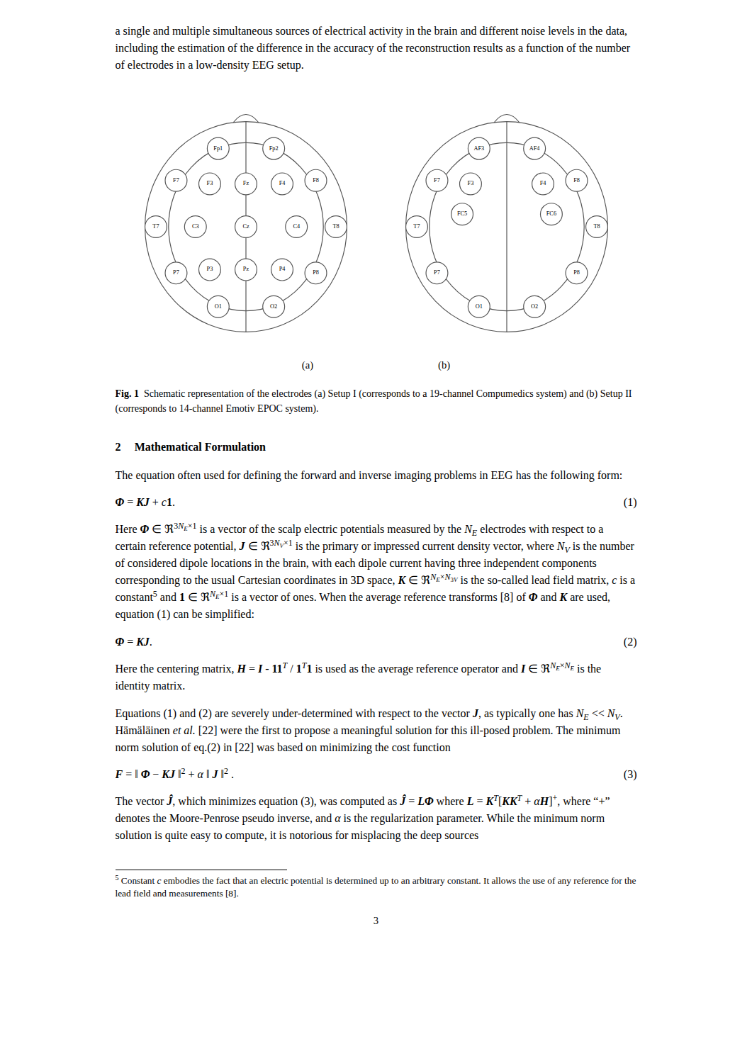a single and multiple simultaneous sources of electrical activity in the brain and different noise levels in the data, including the estimation of the difference in the accuracy of the reconstruction results as a function of the number of electrodes in a low-density EEG setup.
Fp1Fp2 F7F3 FzF4 F8 T7C3 CzC4 T8 P7P3 PzP4 P8 O1O2 AF3AF4 F7F3 F4F8 FC5FC6 T7T8 P7P8 O1O2
(a)(b)
Fig. 1 Schematic representation of the electrodes (a) Setup I (corresponds to a 19-channel Compumedics system) and (b) Setup II (corresponds to 14-channel Emotiv EPOC system).
2 Mathematical Formulation
The equation often used for defining the forward and inverse imaging problems in EEG has the following form:
Φ = KJ + c1. (1)
Here Φ ∈ ℜ3NE×1 is a vector of the scalp electric potentials measured by the NE electrodes with respect to a certain reference potential, J ∈ ℜ3NV×1 is the primary or impressed current density vector, where NV is the number of considered dipole locations in the brain, with each dipole current having three independent components corresponding to the usual Cartesian coordinates in 3D space, K ∈ ℜNE×N3V is the so-called lead field matrix, c is a constant5 and 1 ∈ ℜNE×1 is a vector of ones. When the average reference transforms [8] of Φ and K are used, equation (1) can be simplified:
Φ = KJ. (2)
Here the centering matrix, H = I - 11T / 1T1 is used as the average reference operator and I ∈ ℜNE×NE is the identity matrix.
Equations (1) and (2) are severely under-determined with respect to the vector J, as typically one has NE << NV. Hämäläinen et al. [22] were the first to propose a meaningful solution for this ill-posed problem. The minimum norm solution of eq.(2) in [22] was based on minimizing the cost function
F = ‖ Φ − KJ ‖2 + α ‖ J ‖2 . (3)
The vector Ĵ, which minimizes equation (3), was computed as Ĵ = LΦ where L = KT[KKT + αH]+, where “+” denotes the Moore-Penrose pseudo inverse, and α is the regularization parameter. While the minimum norm solution is quite easy to compute, it is notorious for misplacing the deep sources
5 Constant c embodies the fact that an electric potential is determined up to an arbitrary constant. It allows the use of any reference for the lead field and measurements [8].
3